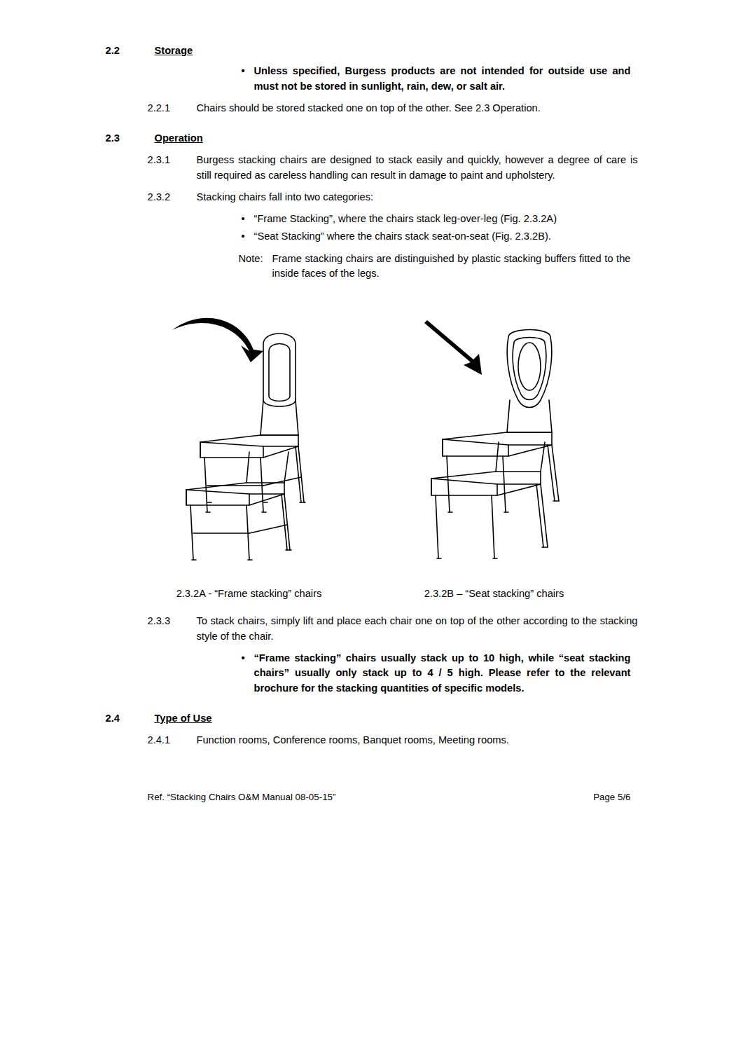2.2
Storage
Unless specified, Burgess products are not intended for outside use and must not be stored in sunlight, rain, dew, or salt air.
2.2.1
Chairs should be stored stacked one on top of the other. See 2.3 Operation.
2.3
Operation
2.3.1
Burgess stacking chairs are designed to stack easily and quickly, however a degree of care is still required as careless handling can result in damage to paint and upholstery.
2.3.2
Stacking chairs fall into two categories:
“Frame Stacking”, where the chairs stack leg-over-leg (Fig. 2.3.2A)
“Seat Stacking” where the chairs stack seat-on-seat (Fig. 2.3.2B).
Note:
Frame stacking chairs are distinguished by plastic stacking buffers fitted to the inside faces of the legs.
2.3.2A - “Frame stacking” chairs
2.3.2B – “Seat stacking” chairs
2.3.3
To stack chairs, simply lift and place each chair one on top of the other according to the stacking style of the chair.
“Frame stacking” chairs usually stack up to 10 high, while “seat stacking chairs” usually only stack up to 4 / 5 high. Please refer to the relevant brochure for the stacking quantities of specific models.
2.4
Type of Use
2.4.1
Function rooms, Conference rooms, Banquet rooms, Meeting rooms.
Ref. “Stacking Chairs O&M Manual 08-05-15”
Page 5/6